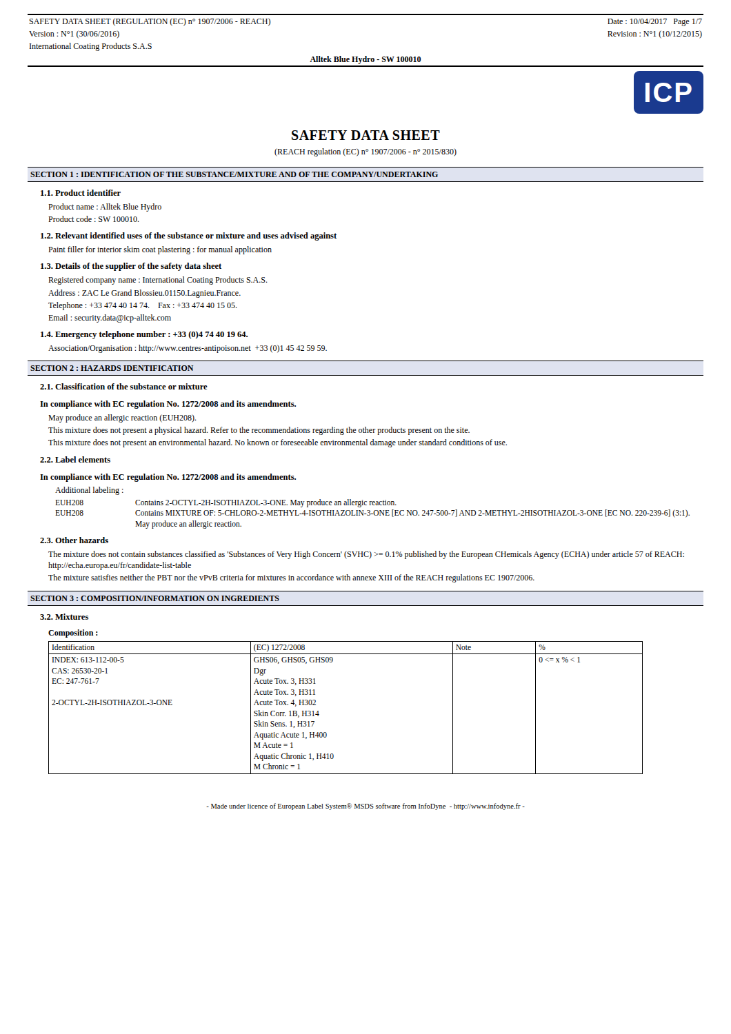| SAFETY DATA SHEET (REGULATION (EC) n° 1907/2006 - REACH) | Date : 10/04/2017 Page 1/7 |
| Version : N°1 (30/06/2016) | Revision : N°1 (10/12/2015) |
| International Coating Products S.A.S | |
| Alltek Blue Hydro - SW 100010 |
ICP
SAFETY DATA SHEET
(REACH regulation (EC) n° 1907/2006 - n° 2015/830)
SECTION 1 : IDENTIFICATION OF THE SUBSTANCE/MIXTURE AND OF THE COMPANY/UNDERTAKING
1.1. Product identifier
Product name : Alltek Blue Hydro
Product code : SW 100010.
1.2. Relevant identified uses of the substance or mixture and uses advised against
Paint filler for interior skim coat plastering : for manual application
1.3. Details of the supplier of the safety data sheet
Registered company name : International Coating Products S.A.S.
Address : ZAC Le Grand Blossieu.01150.Lagnieu.France.
Telephone : +33 474 40 14 74. Fax : +33 474 40 15 05.
Email : security.data@icp-alltek.com
1.4. Emergency telephone number : +33 (0)4 74 40 19 64.
Association/Organisation : http://www.centres-antipoison.net +33 (0)1 45 42 59 59.
SECTION 2 : HAZARDS IDENTIFICATION
2.1. Classification of the substance or mixture
In compliance with EC regulation No. 1272/2008 and its amendments.
May produce an allergic reaction (EUH208).
This mixture does not present a physical hazard. Refer to the recommendations regarding the other products present on the site.
This mixture does not present an environmental hazard. No known or foreseeable environmental damage under standard conditions of use.
2.2. Label elements
In compliance with EC regulation No. 1272/2008 and its amendments.
Additional labeling :
| EUH208 | Contains 2-OCTYL-2H-ISOTHIAZOL-3-ONE. May produce an allergic reaction. |
| EUH208 | Contains MIXTURE OF: 5-CHLORO-2-METHYL-4-ISOTHIAZOLIN-3-ONE [EC NO. 247-500-7] AND 2-METHYL-2HISOTHIAZOL-3-ONE [EC NO. 220-239-6] (3:1). May produce an allergic reaction. |
2.3. Other hazards
The mixture does not contain substances classified as 'Substances of Very High Concern' (SVHC) >= 0.1% published by the European CHemicals Agency (ECHA) under article 57 of REACH: http://echa.europa.eu/fr/candidate-list-table
The mixture satisfies neither the PBT nor the vPvB criteria for mixtures in accordance with annexe XIII of the REACH regulations EC 1907/2006.
SECTION 3 : COMPOSITION/INFORMATION ON INGREDIENTS
3.2. Mixtures
Composition :
| Identification | (EC) 1272/2008 | Note | % |
| --- | --- | --- | --- |
| INDEX: 613-112-00-5 CAS: 26530-20-1 EC: 247-761-7 2-OCTYL-2H-ISOTHIAZOL-3-ONE | GHS06, GHS05, GHS09 Dgr Acute Tox. 3, H331 Acute Tox. 3, H311 Acute Tox. 4, H302 Skin Corr. 1B, H314 Skin Sens. 1, H317 Aquatic Acute 1, H400 M Acute = 1 Aquatic Chronic 1, H410 M Chronic = 1 | | 0 <= x % < 1 |
- Made under licence of European Label System® MSDS software from InfoDyne - http://www.infodyne.fr -